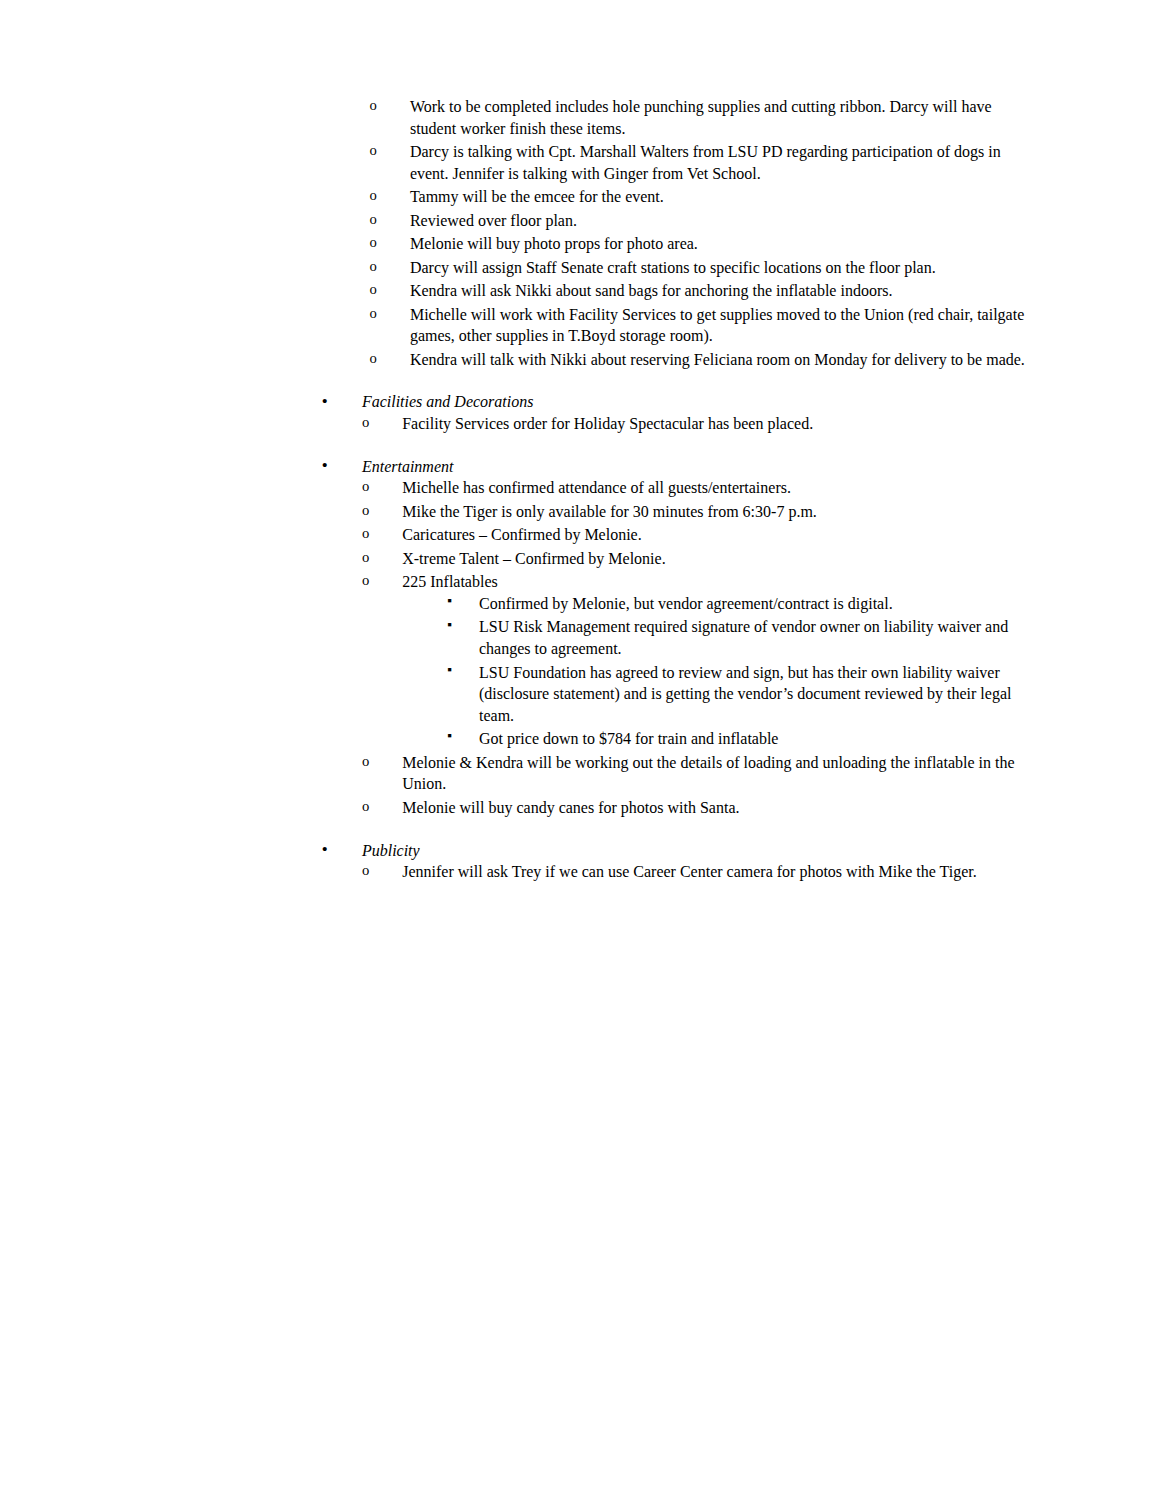Work to be completed includes hole punching supplies and cutting ribbon. Darcy will have student worker finish these items.
Darcy is talking with Cpt. Marshall Walters from LSU PD regarding participation of dogs in event. Jennifer is talking with Ginger from Vet School.
Tammy will be the emcee for the event.
Reviewed over floor plan.
Melonie will buy photo props for photo area.
Darcy will assign Staff Senate craft stations to specific locations on the floor plan.
Kendra will ask Nikki about sand bags for anchoring the inflatable indoors.
Michelle will work with Facility Services to get supplies moved to the Union (red chair, tailgate games, other supplies in T.Boyd storage room).
Kendra will talk with Nikki about reserving Feliciana room on Monday for delivery to be made.
Facilities and Decorations
Facility Services order for Holiday Spectacular has been placed.
Entertainment
Michelle has confirmed attendance of all guests/entertainers.
Mike the Tiger is only available for 30 minutes from 6:30-7 p.m.
Caricatures – Confirmed by Melonie.
X-treme Talent – Confirmed by Melonie.
225 Inflatables
Confirmed by Melonie, but vendor agreement/contract is digital.
LSU Risk Management required signature of vendor owner on liability waiver and changes to agreement.
LSU Foundation has agreed to review and sign, but has their own liability waiver (disclosure statement) and is getting the vendor’s document reviewed by their legal team.
Got price down to $784 for train and inflatable
Melonie & Kendra will be working out the details of loading and unloading the inflatable in the Union.
Melonie will buy candy canes for photos with Santa.
Publicity
Jennifer will ask Trey if we can use Career Center camera for photos with Mike the Tiger.